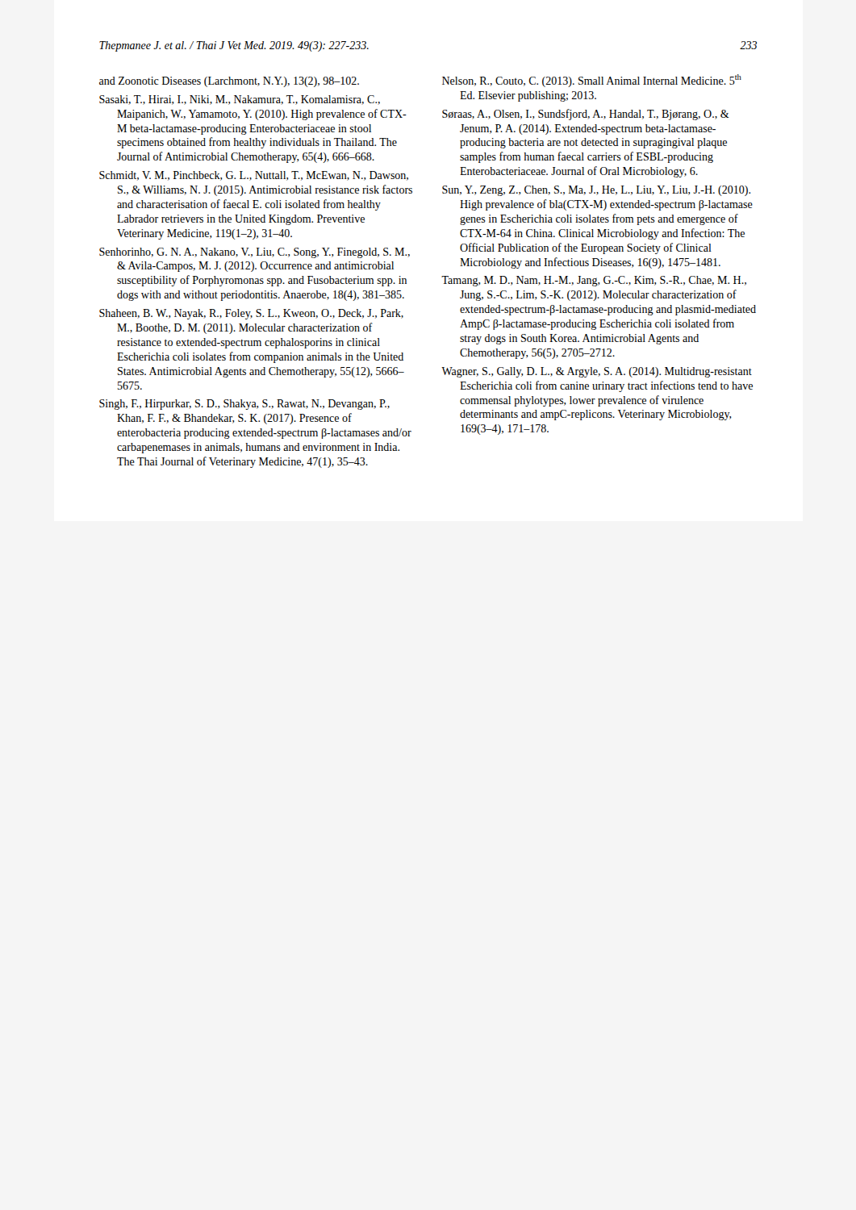Thepmanee J. et al. / Thai J Vet Med. 2019. 49(3): 227-233. 233
and Zoonotic Diseases (Larchmont, N.Y.), 13(2), 98–102.
Sasaki, T., Hirai, I., Niki, M., Nakamura, T., Komalamisra, C., Maipanich, W., Yamamoto, Y. (2010). High prevalence of CTX-M beta-lactamase-producing Enterobacteriaceae in stool specimens obtained from healthy individuals in Thailand. The Journal of Antimicrobial Chemotherapy, 65(4), 666–668.
Schmidt, V. M., Pinchbeck, G. L., Nuttall, T., McEwan, N., Dawson, S., & Williams, N. J. (2015). Antimicrobial resistance risk factors and characterisation of faecal E. coli isolated from healthy Labrador retrievers in the United Kingdom. Preventive Veterinary Medicine, 119(1–2), 31–40.
Senhorinho, G. N. A., Nakano, V., Liu, C., Song, Y., Finegold, S. M., & Avila-Campos, M. J. (2012). Occurrence and antimicrobial susceptibility of Porphyromonas spp. and Fusobacterium spp. in dogs with and without periodontitis. Anaerobe, 18(4), 381–385.
Shaheen, B. W., Nayak, R., Foley, S. L., Kweon, O., Deck, J., Park, M., Boothe, D. M. (2011). Molecular characterization of resistance to extended-spectrum cephalosporins in clinical Escherichia coli isolates from companion animals in the United States. Antimicrobial Agents and Chemotherapy, 55(12), 5666–5675.
Singh, F., Hirpurkar, S. D., Shakya, S., Rawat, N., Devangan, P., Khan, F. F., & Bhandekar, S. K. (2017). Presence of enterobacteria producing extended-spectrum β-lactamases and/or carbapenemases in animals, humans and environment in India. The Thai Journal of Veterinary Medicine, 47(1), 35–43.
Nelson, R., Couto, C. (2013). Small Animal Internal Medicine. 5th Ed. Elsevier publishing; 2013.
Søraas, A., Olsen, I., Sundsfjord, A., Handal, T., Bjørang, O., & Jenum, P. A. (2014). Extended-spectrum beta-lactamase-producing bacteria are not detected in supragingival plaque samples from human faecal carriers of ESBL-producing Enterobacteriaceae. Journal of Oral Microbiology, 6.
Sun, Y., Zeng, Z., Chen, S., Ma, J., He, L., Liu, Y., Liu, J.-H. (2010). High prevalence of bla(CTX-M) extended-spectrum β-lactamase genes in Escherichia coli isolates from pets and emergence of CTX-M-64 in China. Clinical Microbiology and Infection: The Official Publication of the European Society of Clinical Microbiology and Infectious Diseases, 16(9), 1475–1481.
Tamang, M. D., Nam, H.-M., Jang, G.-C., Kim, S.-R., Chae, M. H., Jung, S.-C., Lim, S.-K. (2012). Molecular characterization of extended-spectrum-β-lactamase-producing and plasmid-mediated AmpC β-lactamase-producing Escherichia coli isolated from stray dogs in South Korea. Antimicrobial Agents and Chemotherapy, 56(5), 2705–2712.
Wagner, S., Gally, D. L., & Argyle, S. A. (2014). Multidrug-resistant Escherichia coli from canine urinary tract infections tend to have commensal phylotypes, lower prevalence of virulence determinants and ampC-replicons. Veterinary Microbiology, 169(3–4), 171–178.